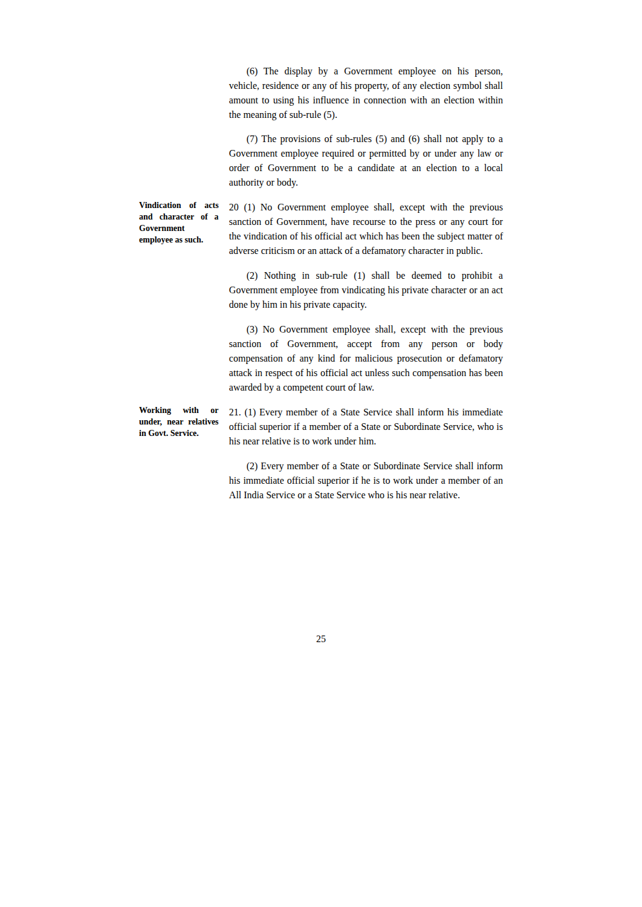(6) The display by a Government employee on his person, vehicle, residence or any of his property, of any election symbol shall amount to using his influence in connection with an election within the meaning of sub-rule (5).
(7) The provisions of sub-rules (5) and (6) shall not apply to a Government employee required or permitted by or under any law or order of Government to be a candidate at an election to a local authority or body.
Vindication of acts and character of a Government employee as such.
20 (1) No Government employee shall, except with the previous sanction of Government, have recourse to the press or any court for the vindication of his official act which has been the subject matter of adverse criticism or an attack of a defamatory character in public.
(2) Nothing in sub-rule (1) shall be deemed to prohibit a Government employee from vindicating his private character or an act done by him in his private capacity.
(3) No Government employee shall, except with the previous sanction of Government, accept from any person or body compensation of any kind for malicious prosecution or defamatory attack in respect of his official act unless such compensation has been awarded by a competent court of law.
Working with or under, near relatives in Govt. Service.
21. (1) Every member of a State Service shall inform his immediate official superior if a member of a State or Subordinate Service, who is his near relative is to work under him.
(2) Every member of a State or Subordinate Service shall inform his immediate official superior if he is to work under a member of an All India Service or a State Service who is his near relative.
25